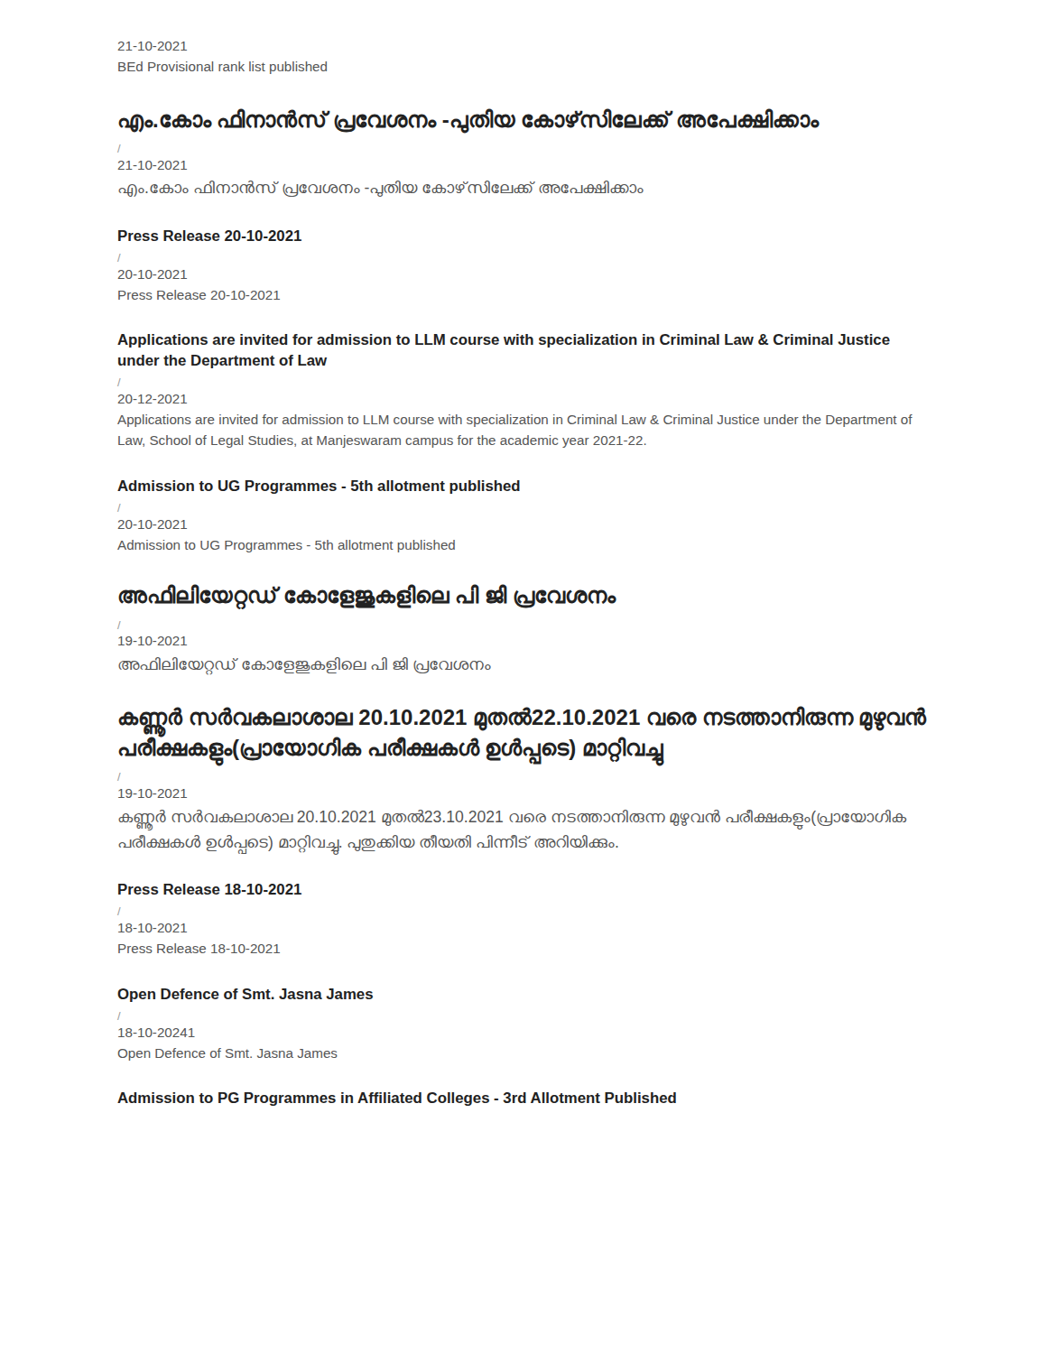21-10-2021
BEd Provisional rank list published
എം.കോം ഫിനാൻസ് പ്രവേശനം -പുതിയ കോഴ്‌സിലേക്ക് അപേക്ഷിക്കാം
/
21-10-2021
എം.കോം ഫിനാൻസ് പ്രവേശനം -പുതിയ കോഴ്‌സിലേക്ക് അപേക്ഷിക്കാം
Press Release 20-10-2021
/
20-10-2021
Press Release 20-10-2021
Applications are invited for admission to LLM course with specialization in Criminal Law & Criminal Justice under the Department of Law
/
20-12-2021
Applications are invited for admission to LLM course with specialization in Criminal Law & Criminal Justice under the Department of Law, School of Legal Studies, at Manjeswaram campus for the academic year 2021-22.
Admission to UG Programmes - 5th allotment published
/
20-10-2021
Admission to UG Programmes - 5th allotment published
അഫിലിയേറ്റഡ് കോളേജുകളിലെ പി ജി പ്രവേശനം
/
19-10-2021
അഫിലിയേറ്റഡ് കോളേജുകളിലെ പി ജി പ്രവേശനം
കണ്ണൂർ സർവകലാശാല 20.10.2021 മുതൽ22.10.2021 വരെ നടത്താനിരുന്ന മുഴുവൻ പരീക്ഷകളും(പ്രായോഗിക പരീക്ഷകൾ ഉൾപ്പടെ) മാറ്റിവച്ചു
/
19-10-2021
കണ്ണൂർ സർവകലാശാല 20.10.2021 മുതൽ23.10.2021 വരെ നടത്താനിരുന്ന മുഴുവൻ പരീക്ഷകളും(പ്രായോഗിക പരീക്ഷകൾ ഉൾപ്പടെ) മാറ്റിവച്ചു. പുതുക്കിയ തീയതി പിന്നീട് അറിയിക്കും.
Press Release 18-10-2021
/
18-10-2021
Press Release 18-10-2021
Open Defence of Smt. Jasna James
/
18-10-20241
Open Defence of Smt. Jasna James
Admission to PG Programmes in Affiliated Colleges - 3rd Allotment Published